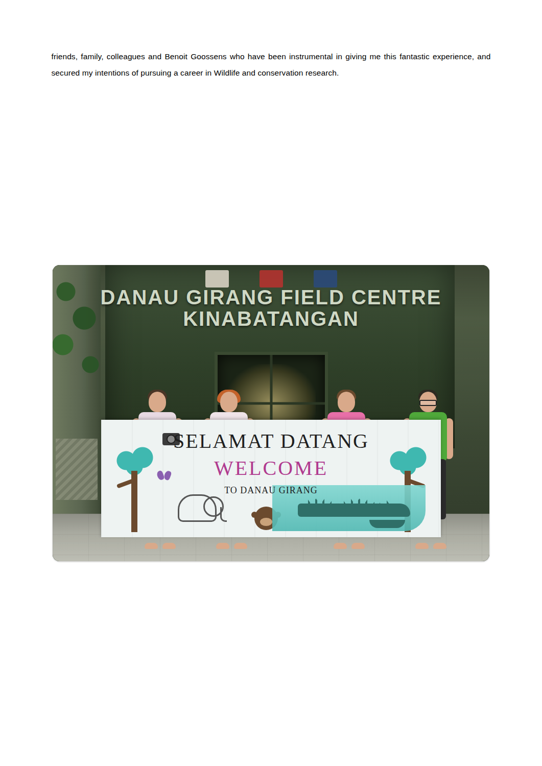friends, family, colleagues and Benoit Goossens who have been instrumental in giving me this fantastic experience, and secured my intentions of pursuing a career in Wildlife and conservation research.
DANAU GIRANG FIELD CENTRE
KINABATANGAN
SELAMAT DATANG
WELCOME
TO DANAU GIRANG